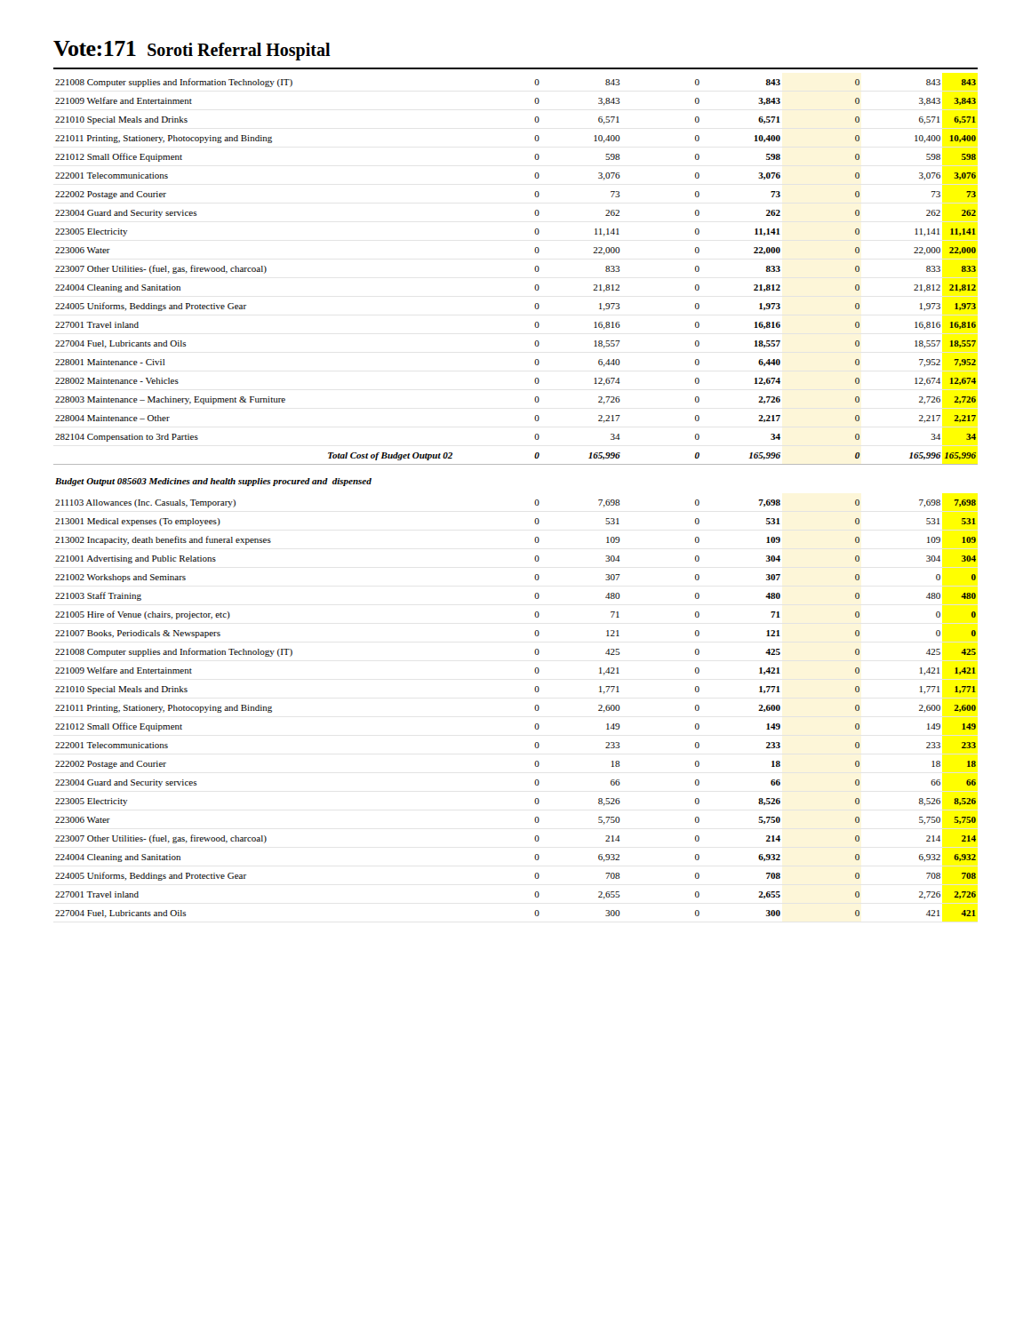Vote:171 Soroti Referral Hospital
| 221008 Computer supplies and Information Technology (IT) | 0 | 843 | 0 | 843 | 0 | 843 | 843 |
| 221009 Welfare and Entertainment | 0 | 3,843 | 0 | 3,843 | 0 | 3,843 | 3,843 |
| 221010 Special Meals and Drinks | 0 | 6,571 | 0 | 6,571 | 0 | 6,571 | 6,571 |
| 221011 Printing, Stationery, Photocopying and Binding | 0 | 10,400 | 0 | 10,400 | 0 | 10,400 | 10,400 |
| 221012 Small Office Equipment | 0 | 598 | 0 | 598 | 0 | 598 | 598 |
| 222001 Telecommunications | 0 | 3,076 | 0 | 3,076 | 0 | 3,076 | 3,076 |
| 222002 Postage and Courier | 0 | 73 | 0 | 73 | 0 | 73 | 73 |
| 223004 Guard and Security services | 0 | 262 | 0 | 262 | 0 | 262 | 262 |
| 223005 Electricity | 0 | 11,141 | 0 | 11,141 | 0 | 11,141 | 11,141 |
| 223006 Water | 0 | 22,000 | 0 | 22,000 | 0 | 22,000 | 22,000 |
| 223007 Other Utilities- (fuel, gas, firewood, charcoal) | 0 | 833 | 0 | 833 | 0 | 833 | 833 |
| 224004 Cleaning and Sanitation | 0 | 21,812 | 0 | 21,812 | 0 | 21,812 | 21,812 |
| 224005 Uniforms, Beddings and Protective Gear | 0 | 1,973 | 0 | 1,973 | 0 | 1,973 | 1,973 |
| 227001 Travel inland | 0 | 16,816 | 0 | 16,816 | 0 | 16,816 | 16,816 |
| 227004 Fuel, Lubricants and Oils | 0 | 18,557 | 0 | 18,557 | 0 | 18,557 | 18,557 |
| 228001 Maintenance - Civil | 0 | 6,440 | 0 | 6,440 | 0 | 7,952 | 7,952 |
| 228002 Maintenance - Vehicles | 0 | 12,674 | 0 | 12,674 | 0 | 12,674 | 12,674 |
| 228003 Maintenance – Machinery, Equipment & Furniture | 0 | 2,726 | 0 | 2,726 | 0 | 2,726 | 2,726 |
| 228004 Maintenance – Other | 0 | 2,217 | 0 | 2,217 | 0 | 2,217 | 2,217 |
| 282104 Compensation to 3rd Parties | 0 | 34 | 0 | 34 | 0 | 34 | 34 |
| Total Cost of Budget Output 02 | 0 | 165,996 | 0 | 165,996 | 0 | 165,996 | 165,996 |
| Budget Output 085603 Medicines and health supplies procured and dispensed |
| 211103 Allowances (Inc. Casuals, Temporary) | 0 | 7,698 | 0 | 7,698 | 0 | 7,698 | 7,698 |
| 213001 Medical expenses (To employees) | 0 | 531 | 0 | 531 | 0 | 531 | 531 |
| 213002 Incapacity, death benefits and funeral expenses | 0 | 109 | 0 | 109 | 0 | 109 | 109 |
| 221001 Advertising and Public Relations | 0 | 304 | 0 | 304 | 0 | 304 | 304 |
| 221002 Workshops and Seminars | 0 | 307 | 0 | 307 | 0 | 0 | 0 |
| 221003 Staff Training | 0 | 480 | 0 | 480 | 0 | 480 | 480 |
| 221005 Hire of Venue (chairs, projector, etc) | 0 | 71 | 0 | 71 | 0 | 0 | 0 |
| 221007 Books, Periodicals & Newspapers | 0 | 121 | 0 | 121 | 0 | 0 | 0 |
| 221008 Computer supplies and Information Technology (IT) | 0 | 425 | 0 | 425 | 0 | 425 | 425 |
| 221009 Welfare and Entertainment | 0 | 1,421 | 0 | 1,421 | 0 | 1,421 | 1,421 |
| 221010 Special Meals and Drinks | 0 | 1,771 | 0 | 1,771 | 0 | 1,771 | 1,771 |
| 221011 Printing, Stationery, Photocopying and Binding | 0 | 2,600 | 0 | 2,600 | 0 | 2,600 | 2,600 |
| 221012 Small Office Equipment | 0 | 149 | 0 | 149 | 0 | 149 | 149 |
| 222001 Telecommunications | 0 | 233 | 0 | 233 | 0 | 233 | 233 |
| 222002 Postage and Courier | 0 | 18 | 0 | 18 | 0 | 18 | 18 |
| 223004 Guard and Security services | 0 | 66 | 0 | 66 | 0 | 66 | 66 |
| 223005 Electricity | 0 | 8,526 | 0 | 8,526 | 0 | 8,526 | 8,526 |
| 223006 Water | 0 | 5,750 | 0 | 5,750 | 0 | 5,750 | 5,750 |
| 223007 Other Utilities- (fuel, gas, firewood, charcoal) | 0 | 214 | 0 | 214 | 0 | 214 | 214 |
| 224004 Cleaning and Sanitation | 0 | 6,932 | 0 | 6,932 | 0 | 6,932 | 6,932 |
| 224005 Uniforms, Beddings and Protective Gear | 0 | 708 | 0 | 708 | 0 | 708 | 708 |
| 227001 Travel inland | 0 | 2,655 | 0 | 2,655 | 0 | 2,726 | 2,726 |
| 227004 Fuel, Lubricants and Oils | 0 | 300 | 0 | 300 | 0 | 421 | 421 |